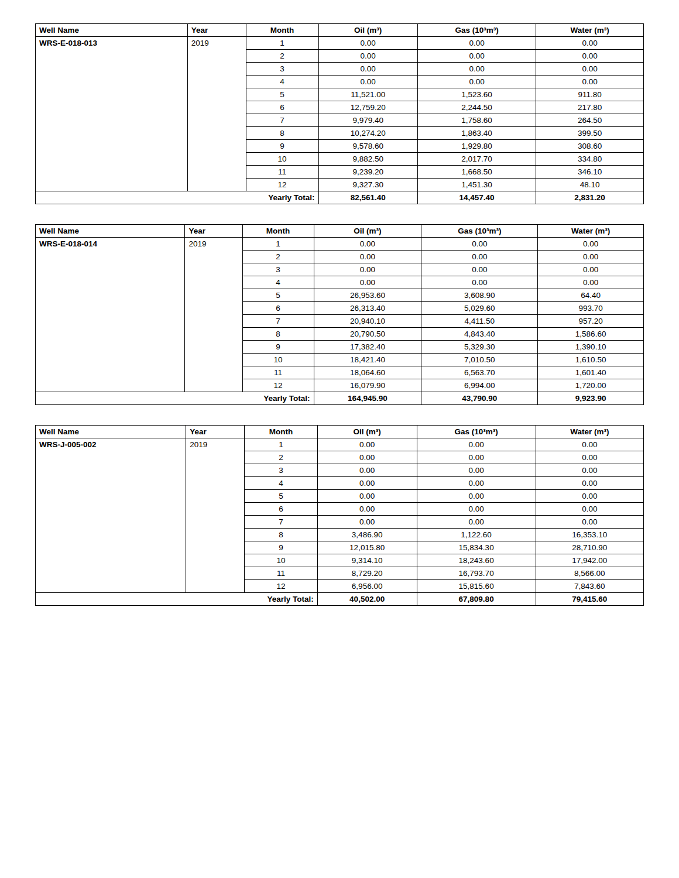Monthly production for well WRS-E-018-013, 2019
| Well Name | Year | Month | Oil (m³) | Gas (10³m³) | Water (m³) |
| --- | --- | --- | --- | --- | --- |
| WRS-E-018-013 | 2019 | 1 | 0.00 | 0.00 | 0.00 |
| | | 2 | 0.00 | 0.00 | 0.00 |
| | | 3 | 0.00 | 0.00 | 0.00 |
| | | 4 | 0.00 | 0.00 | 0.00 |
| | | 5 | 11,521.00 | 1,523.60 | 911.80 |
| | | 6 | 12,759.20 | 2,244.50 | 217.80 |
| | | 7 | 9,979.40 | 1,758.60 | 264.50 |
| | | 8 | 10,274.20 | 1,863.40 | 399.50 |
| | | 9 | 9,578.60 | 1,929.80 | 308.60 |
| | | 10 | 9,882.50 | 2,017.70 | 334.80 |
| | | 11 | 9,239.20 | 1,668.50 | 346.10 |
| | | 12 | 9,327.30 | 1,451.30 | 48.10 |
| Yearly Total: | 82,561.40 | 14,457.40 | 2,831.20 |
Monthly production for well WRS-E-018-014, 2019
| Well Name | Year | Month | Oil (m³) | Gas (10³m³) | Water (m³) |
| --- | --- | --- | --- | --- | --- |
| WRS-E-018-014 | 2019 | 1 | 0.00 | 0.00 | 0.00 |
| | | 2 | 0.00 | 0.00 | 0.00 |
| | | 3 | 0.00 | 0.00 | 0.00 |
| | | 4 | 0.00 | 0.00 | 0.00 |
| | | 5 | 26,953.60 | 3,608.90 | 64.40 |
| | | 6 | 26,313.40 | 5,029.60 | 993.70 |
| | | 7 | 20,940.10 | 4,411.50 | 957.20 |
| | | 8 | 20,790.50 | 4,843.40 | 1,586.60 |
| | | 9 | 17,382.40 | 5,329.30 | 1,390.10 |
| | | 10 | 18,421.40 | 7,010.50 | 1,610.50 |
| | | 11 | 18,064.60 | 6,563.70 | 1,601.40 |
| | | 12 | 16,079.90 | 6,994.00 | 1,720.00 |
| Yearly Total: | 164,945.90 | 43,790.90 | 9,923.90 |
Monthly production for well WRS-J-005-002, 2019
| Well Name | Year | Month | Oil (m³) | Gas (10³m³) | Water (m³) |
| --- | --- | --- | --- | --- | --- |
| WRS-J-005-002 | 2019 | 1 | 0.00 | 0.00 | 0.00 |
| | | 2 | 0.00 | 0.00 | 0.00 |
| | | 3 | 0.00 | 0.00 | 0.00 |
| | | 4 | 0.00 | 0.00 | 0.00 |
| | | 5 | 0.00 | 0.00 | 0.00 |
| | | 6 | 0.00 | 0.00 | 0.00 |
| | | 7 | 0.00 | 0.00 | 0.00 |
| | | 8 | 3,486.90 | 1,122.60 | 16,353.10 |
| | | 9 | 12,015.80 | 15,834.30 | 28,710.90 |
| | | 10 | 9,314.10 | 18,243.60 | 17,942.00 |
| | | 11 | 8,729.20 | 16,793.70 | 8,566.00 |
| | | 12 | 6,956.00 | 15,815.60 | 7,843.60 |
| Yearly Total: | 40,502.00 | 67,809.80 | 79,415.60 |